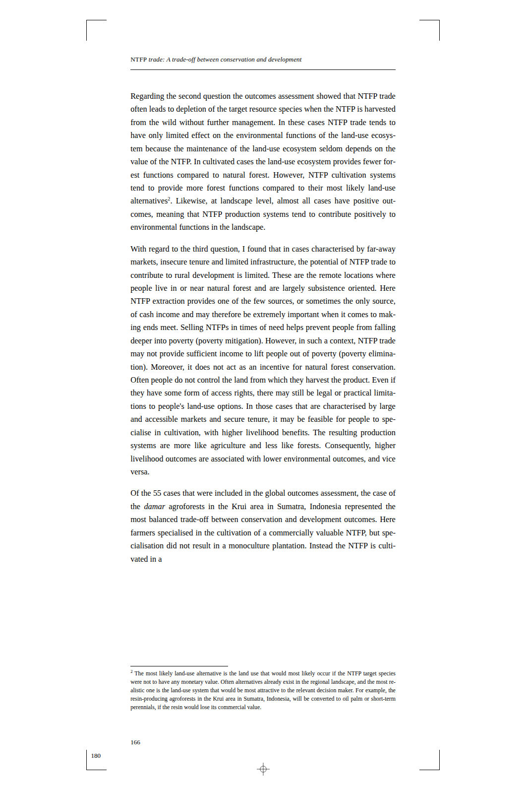NTFP trade: A trade-off between conservation and development
Regarding the second question the outcomes assessment showed that NTFP trade often leads to depletion of the target resource species when the NTFP is harvested from the wild without further management. In these cases NTFP trade tends to have only limited effect on the environmental functions of the land-use ecosystem because the maintenance of the land-use ecosystem seldom depends on the value of the NTFP. In cultivated cases the land-use ecosystem provides fewer forest functions compared to natural forest. However, NTFP cultivation systems tend to provide more forest functions compared to their most likely land-use alternatives2. Likewise, at landscape level, almost all cases have positive outcomes, meaning that NTFP production systems tend to contribute positively to environmental functions in the landscape.
With regard to the third question, I found that in cases characterised by far-away markets, insecure tenure and limited infrastructure, the potential of NTFP trade to contribute to rural development is limited. These are the remote locations where people live in or near natural forest and are largely subsistence oriented. Here NTFP extraction provides one of the few sources, or sometimes the only source, of cash income and may therefore be extremely important when it comes to making ends meet. Selling NTFPs in times of need helps prevent people from falling deeper into poverty (poverty mitigation). However, in such a context, NTFP trade may not provide sufficient income to lift people out of poverty (poverty elimination). Moreover, it does not act as an incentive for natural forest conservation. Often people do not control the land from which they harvest the product. Even if they have some form of access rights, there may still be legal or practical limitations to people's land-use options. In those cases that are characterised by large and accessible markets and secure tenure, it may be feasible for people to specialise in cultivation, with higher livelihood benefits. The resulting production systems are more like agriculture and less like forests. Consequently, higher livelihood outcomes are associated with lower environmental outcomes, and vice versa.
Of the 55 cases that were included in the global outcomes assessment, the case of the damar agroforests in the Krui area in Sumatra, Indonesia represented the most balanced trade-off between conservation and development outcomes. Here farmers specialised in the cultivation of a commercially valuable NTFP, but specialisation did not result in a monoculture plantation. Instead the NTFP is cultivated in a
2 The most likely land-use alternative is the land use that would most likely occur if the NTFP target species were not to have any monetary value. Often alternatives already exist in the regional landscape, and the most realistic one is the land-use system that would be most attractive to the relevant decision maker. For example, the resin-producing agroforests in the Krui area in Sumatra, Indonesia, will be converted to oil palm or short-term perennials, if the resin would lose its commercial value.
166
180